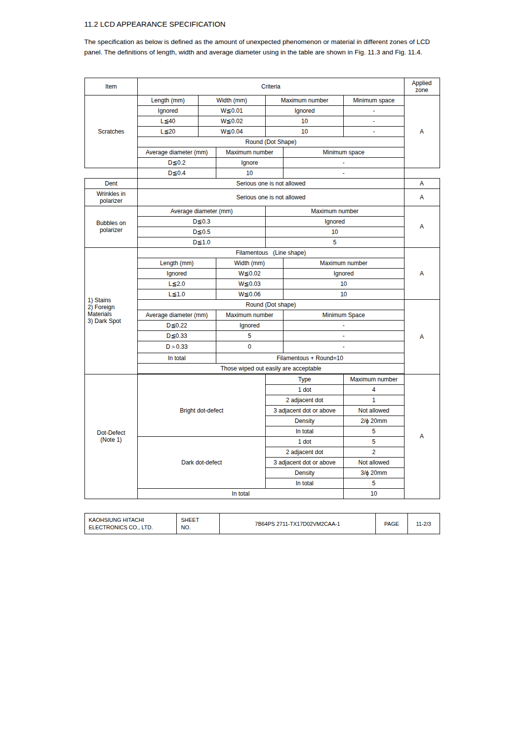11.2 LCD APPEARANCE SPECIFICATION
The specification as below is defined as the amount of unexpected phenomenon or material in different zones of LCD panel. The definitions of length, width and average diameter using in the table are shown in Fig. 11.3 and Fig. 11.4.
| Item | Criteria | Applied zone |
| Scratches | Length (mm) | Width (mm) | Maximum number | Minimum space | A |
| Ignored | W≦0.01 | Ignored | - |
| L≦40 | W≦0.02 | 10 | - |
| L≦20 | W≦0.04 | 10 | - |
| Round (Dot Shape) |
| Average diameter (mm) | Maximum number | Minimum space |
| D≦0.2 | Ignore | - |
| | D≦0.4 | 10 | - | |
| Dent | Serious one is not allowed | A |
| Wrinkles in polarizer | Serious one is not allowed | A |
| Bubbles on polarizer | Average diameter (mm) | Maximum number | A |
| D≦0.3 | Ignored |
| D≦0.5 | 10 |
| D≦1.0 | 5 |
| 1) Stains 2) Foreign Materials 3) Dark Spot | Filamentous (Line shape) | A |
| Length (mm) | Width (mm) | Maximum number |
| Ignored | W≦0.02 | Ignored |
| L≦2.0 | W≦0.03 | 10 |
| L≦1.0 | W≦0.06 | 10 |
| Round (Dot shape) | A |
| Average diameter (mm) | Maximum number | Minimum Space |
| D≦0.22 | Ignored | - |
| D≦0.33 | 5 | - |
| D＞0.33 | 0 | - |
| In total | Filamentous + Round=10 |
| Those wiped out easily are acceptable |
| Dot-Defect (Note 1) | | Type | Maximum number | A |
| | 1 dot | 4 |
| | 2 adjacent dot | 1 |
| Bright dot-defect | 3 adjacent dot or above | Not allowed |
| | Density | 2/ϕ 20mm |
| | In total | 5 |
| | 1 dot | 5 |
| | 2 adjacent dot | 2 |
| Dark dot-defect | 3 adjacent dot or above | Not allowed |
| | Density | 3/ϕ 20mm |
| | In total | 5 |
| In total | 10 |
| KAOHSIUNG HITACHI ELECTRONICS CO., LTD. | SHEET NO. | 7B64PS 2711-TX17D02VM2CAA-1 | PAGE | 11-2/3 |